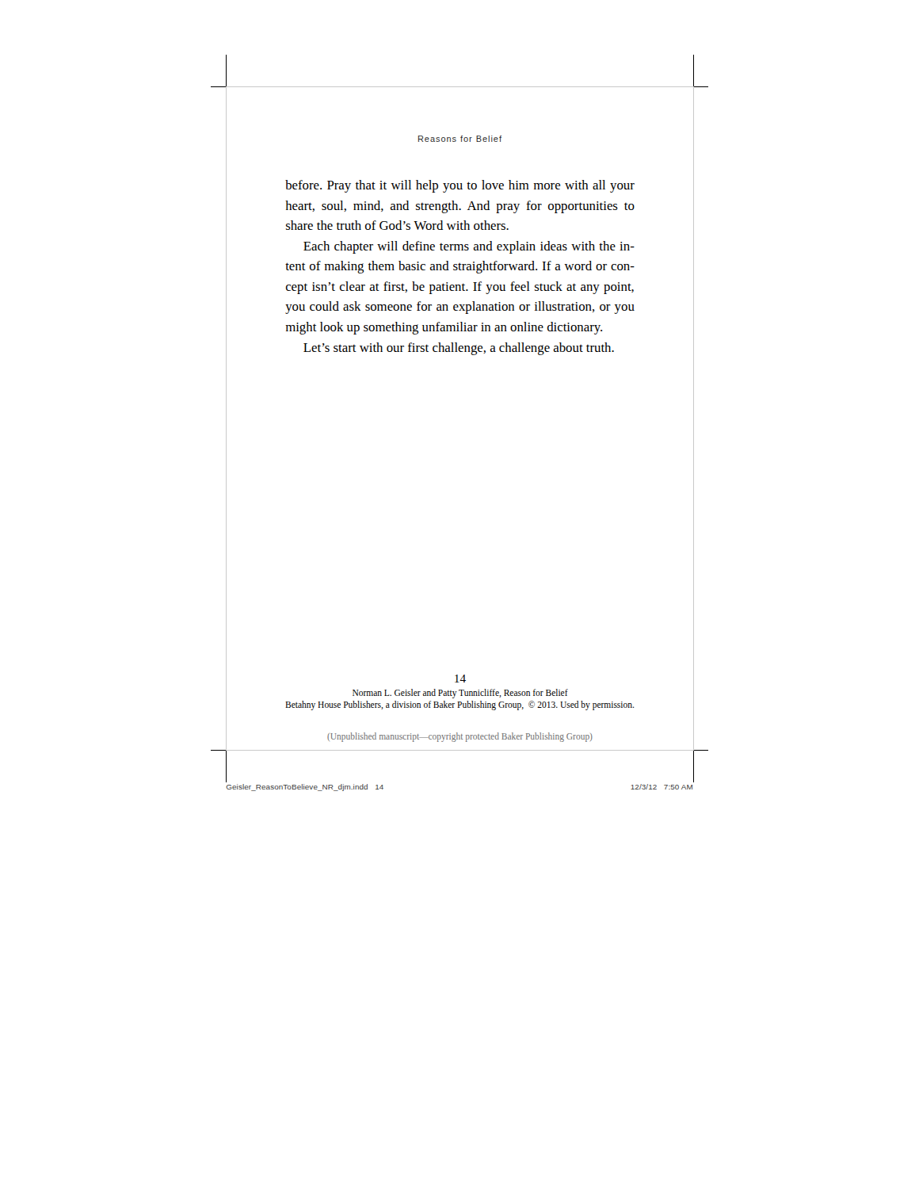Reasons for Belief
before. Pray that it will help you to love him more with all your heart, soul, mind, and strength. And pray for opportunities to share the truth of God’s Word with others.
Each chapter will define terms and explain ideas with the intent of making them basic and straightforward. If a word or concept isn’t clear at first, be patient. If you feel stuck at any point, you could ask someone for an explanation or illustration, or you might look up something unfamiliar in an online dictionary.
Let’s start with our first challenge, a challenge about truth.
14
Norman L. Geisler and Patty Tunnicliffe, Reason for Belief
Betahny House Publishers, a division of Baker Publishing Group, © 2013. Used by permission.
(Unpublished manuscript—copyright protected Baker Publishing Group)
Geisler_ReasonToBelieve_NR_djm.indd 14 12/3/12 7:50 AM